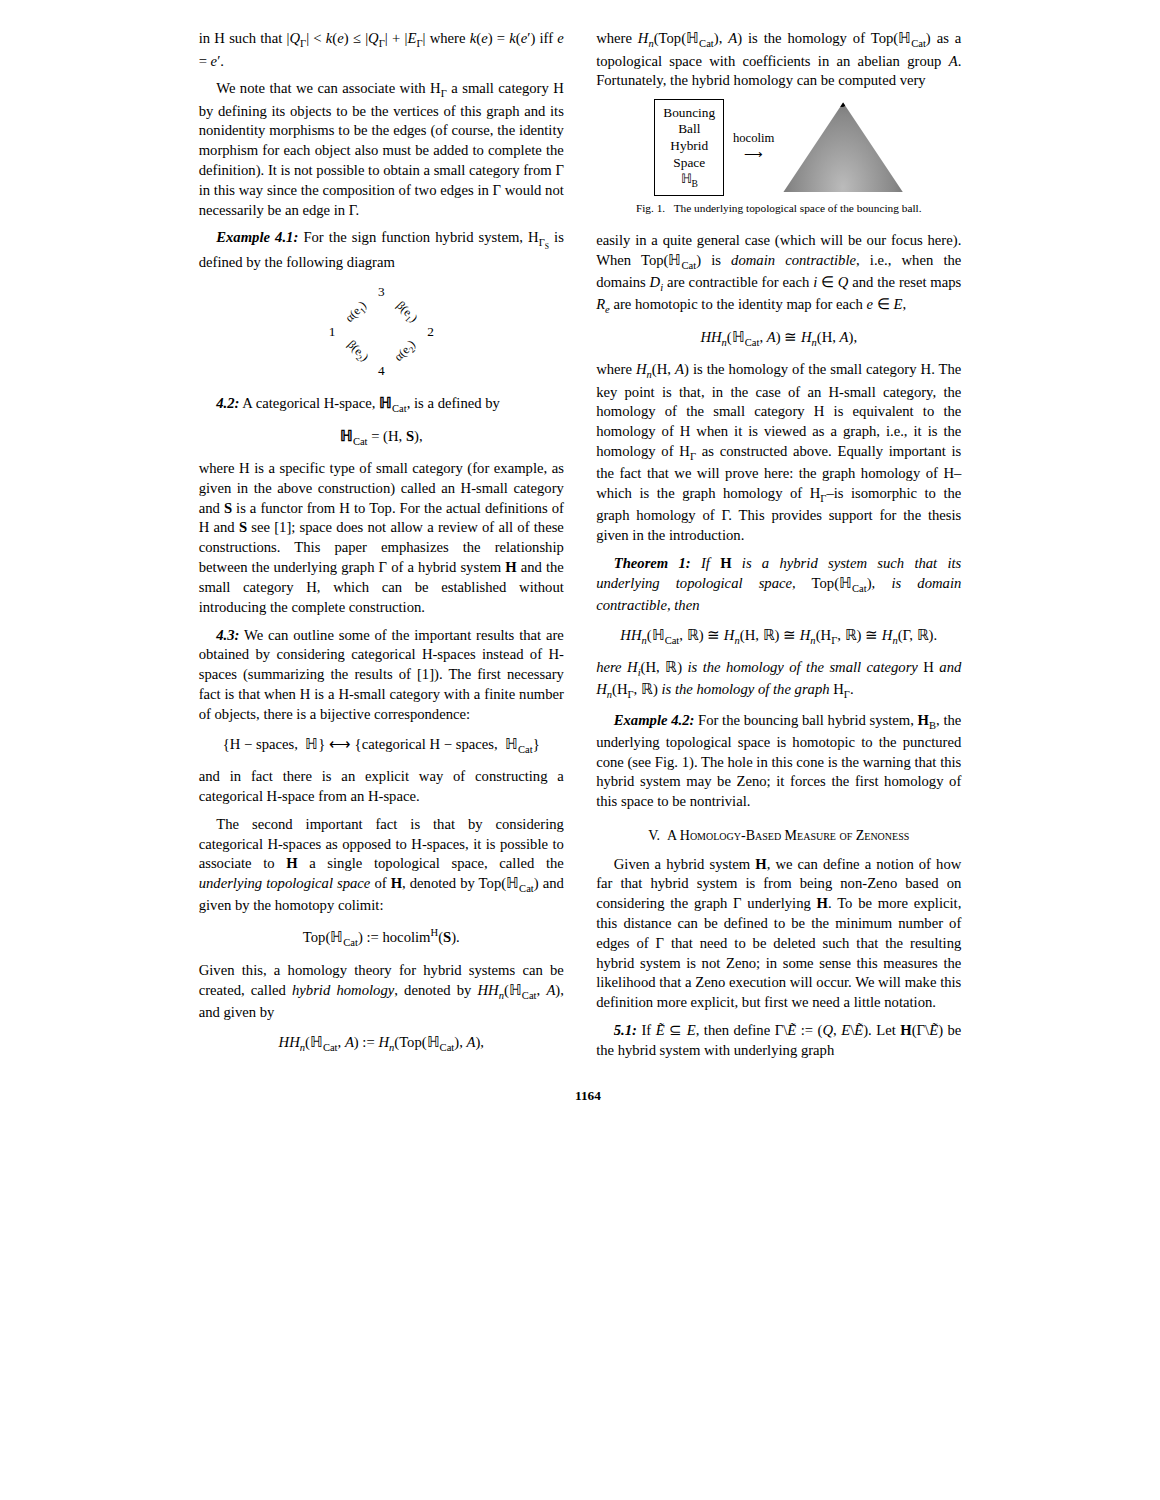in H such that |QΓ| < k(e) ≤ |QΓ| + |EΓ| where k(e) = k(e′) iff e = e′.
We note that we can associate with HΓ a small category H by defining its objects to be the vertices of this graph and its nonidentity morphisms to be the edges (of course, the identity morphism for each object also must be added to complete the definition). It is not possible to obtain a small category from Γ in this way since the composition of two edges in Γ would not necessarily be an edge in Γ.
Example 4.1: For the sign function hybrid system, HΓS is defined by the following diagram
| | | 3 | | |
| | α(e 1 ) | | β(e 1 ) | |
| 1 | | | | 2 |
| | β(e 2 ) | | α(e 2 ) | |
| | | 4 | | |
4.2: A categorical H-space, ℍCat, is a defined by
ℍCat = (H, S),
where H is a specific type of small category (for example, as given in the above construction) called an H-small category and S is a functor from H to Top. For the actual definitions of H and S see [1]; space does not allow a review of all of these constructions. This paper emphasizes the relationship between the underlying graph Γ of a hybrid system H and the small category H, which can be established without introducing the complete construction.
4.3: We can outline some of the important results that are obtained by considering categorical H-spaces instead of H-spaces (summarizing the results of [1]). The first necessary fact is that when H is a H-small category with a finite number of objects, there is a bijective correspondence:
{H − spaces, ℍ} ⟷ {categorical H − spaces, ℍCat}
and in fact there is an explicit way of constructing a categorical H-space from an H-space.
The second important fact is that by considering categorical H-spaces as opposed to H-spaces, it is possible to associate to H a single topological space, called the underlying topological space of H, denoted by Top(ℍCat) and given by the homotopy colimit:
Top(ℍCat) := hocolimH(S).
Given this, a homology theory for hybrid systems can be created, called hybrid homology, denoted by HHn(ℍCat, A), and given by
HHn(ℍCat, A) := Hn(Top(ℍCat), A),
where Hn(Top(ℍCat), A) is the homology of Top(ℍCat) as a topological space with coefficients in an abelian group A. Fortunately, the hybrid homology can be computed very
Bouncing
Ball
Hybrid
Space
ℍB hocolim
⟶
Fig. 1. The underlying topological space of the bouncing ball.
easily in a quite general case (which will be our focus here). When Top(ℍCat) is domain contractible, i.e., when the domains Di are contractible for each i ∈ Q and the reset maps Re are homotopic to the identity map for each e ∈ E,
HHn(ℍCat, A) ≅ Hn(H, A),
where Hn(H, A) is the homology of the small category H. The key point is that, in the case of an H-small category, the homology of the small category H is equivalent to the homology of H when it is viewed as a graph, i.e., it is the homology of HΓ as constructed above. Equally important is the fact that we will prove here: the graph homology of H–which is the graph homology of HΓ–is isomorphic to the graph homology of Γ. This provides support for the thesis given in the introduction.
Theorem 1: If H is a hybrid system such that its underlying topological space, Top(ℍCat), is domain contractible, then
HHn(ℍCat, ℝ) ≅ Hn(H, ℝ) ≅ Hn(HΓ, ℝ) ≅ Hn(Γ, ℝ).
here Hi(H, ℝ) is the homology of the small category H and Hn(HΓ, ℝ) is the homology of the graph HΓ.
Example 4.2: For the bouncing ball hybrid system, HB, the underlying topological space is homotopic to the punctured cone (see Fig. 1). The hole in this cone is the warning that this hybrid system may be Zeno; it forces the first homology of this space to be nontrivial.
V. A Homology-Based Measure of Zenoness
Given a hybrid system H, we can define a notion of how far that hybrid system is from being non-Zeno based on considering the graph Γ underlying H. To be more explicit, this distance can be defined to be the minimum number of edges of Γ that need to be deleted such that the resulting hybrid system is not Zeno; in some sense this measures the likelihood that a Zeno execution will occur. We will make this definition more explicit, but first we need a little notation.
5.1: If Ẽ ⊆ E, then define Γ\Ẽ := (Q, E\Ẽ). Let H(Γ\Ẽ) be the hybrid system with underlying graph
1164